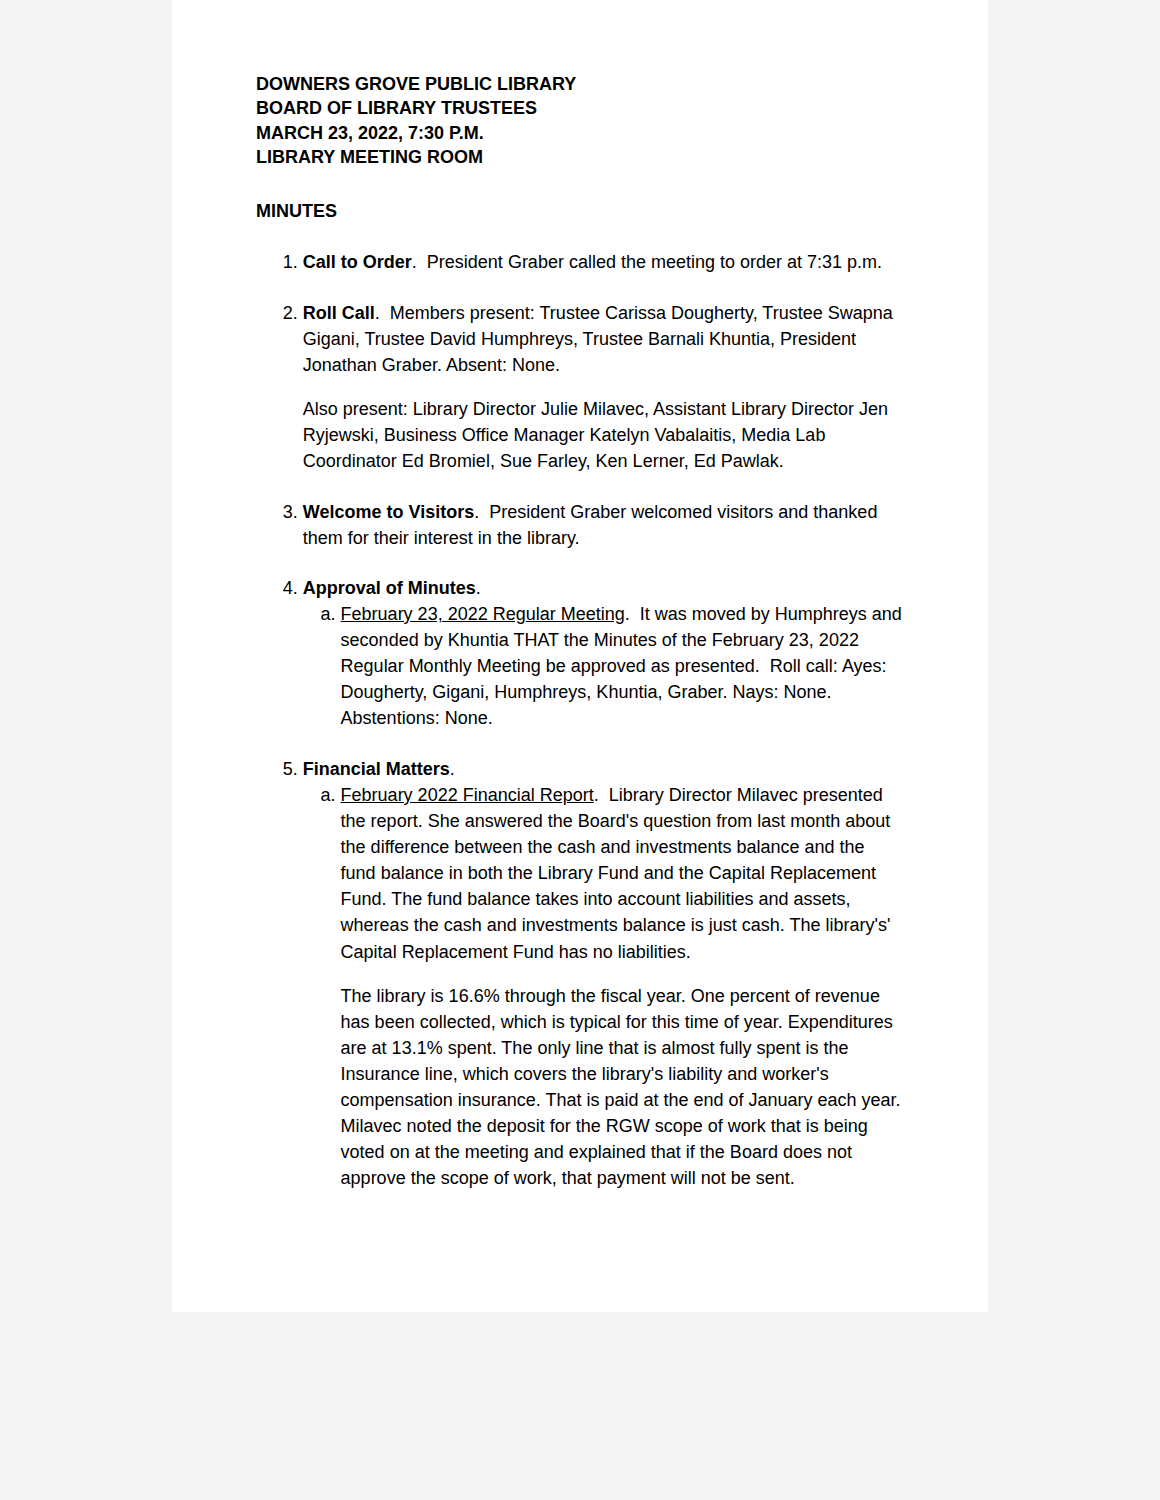DOWNERS GROVE PUBLIC LIBRARY
BOARD OF LIBRARY TRUSTEES
MARCH 23, 2022, 7:30 P.M.
LIBRARY MEETING ROOM
MINUTES
Call to Order. President Graber called the meeting to order at 7:31 p.m.
Roll Call. Members present: Trustee Carissa Dougherty, Trustee Swapna Gigani, Trustee David Humphreys, Trustee Barnali Khuntia, President Jonathan Graber. Absent: None.
Also present: Library Director Julie Milavec, Assistant Library Director Jen Ryjewski, Business Office Manager Katelyn Vabalaitis, Media Lab Coordinator Ed Bromiel, Sue Farley, Ken Lerner, Ed Pawlak.
Welcome to Visitors. President Graber welcomed visitors and thanked them for their interest in the library.
Approval of Minutes.
February 23, 2022 Regular Meeting. It was moved by Humphreys and seconded by Khuntia THAT the Minutes of the February 23, 2022 Regular Monthly Meeting be approved as presented. Roll call: Ayes: Dougherty, Gigani, Humphreys, Khuntia, Graber. Nays: None. Abstentions: None.
Financial Matters.
February 2022 Financial Report. Library Director Milavec presented the report. She answered the Board's question from last month about the difference between the cash and investments balance and the fund balance in both the Library Fund and the Capital Replacement Fund. The fund balance takes into account liabilities and assets, whereas the cash and investments balance is just cash. The library's' Capital Replacement Fund has no liabilities.
The library is 16.6% through the fiscal year. One percent of revenue has been collected, which is typical for this time of year. Expenditures are at 13.1% spent. The only line that is almost fully spent is the Insurance line, which covers the library's liability and worker's compensation insurance. That is paid at the end of January each year. Milavec noted the deposit for the RGW scope of work that is being voted on at the meeting and explained that if the Board does not approve the scope of work, that payment will not be sent.